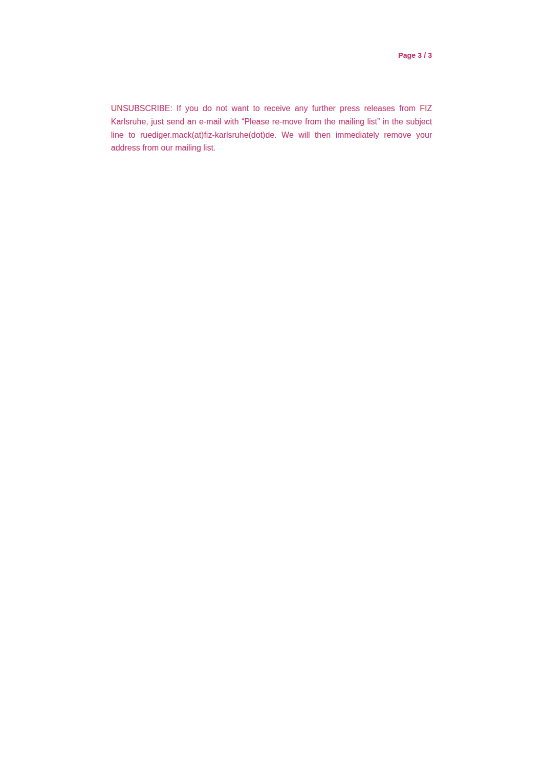Page 3 / 3
UNSUBSCRIBE: If you do not want to receive any further press releases from FIZ Karlsruhe, just send an e-mail with “Please re-move from the mailing list” in the subject line to ruediger.mack(at)fiz-karlsruhe(dot)de. We will then immediately remove your address from our mailing list.